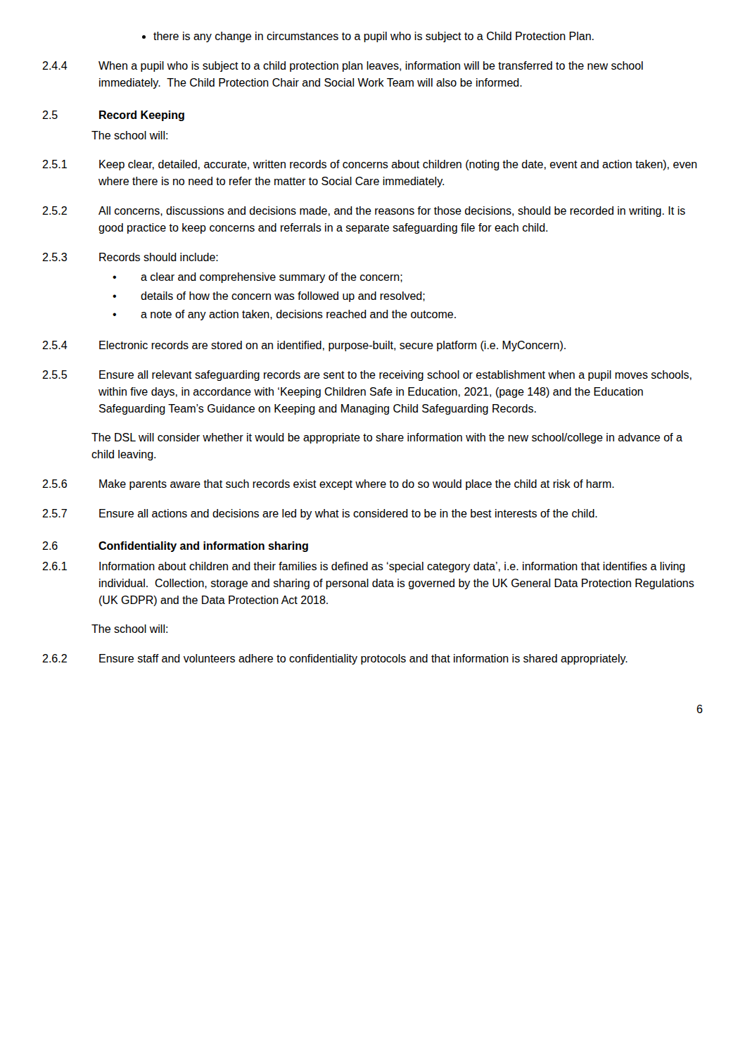there is any change in circumstances to a pupil who is subject to a Child Protection Plan.
2.4.4
When a pupil who is subject to a child protection plan leaves, information will be transferred to the new school immediately. The Child Protection Chair and Social Work Team will also be informed.
2.5
Record Keeping
The school will:
2.5.1
Keep clear, detailed, accurate, written records of concerns about children (noting the date, event and action taken), even where there is no need to refer the matter to Social Care immediately.
2.5.2
All concerns, discussions and decisions made, and the reasons for those decisions, should be recorded in writing. It is good practice to keep concerns and referrals in a separate safeguarding file for each child.
2.5.3
Records should include:
a clear and comprehensive summary of the concern;
details of how the concern was followed up and resolved;
a note of any action taken, decisions reached and the outcome.
2.5.4
Electronic records are stored on an identified, purpose-built, secure platform (i.e. MyConcern).
2.5.5
Ensure all relevant safeguarding records are sent to the receiving school or establishment when a pupil moves schools, within five days, in accordance with ‘Keeping Children Safe in Education, 2021, (page 148) and the Education Safeguarding Team’s Guidance on Keeping and Managing Child Safeguarding Records.
The DSL will consider whether it would be appropriate to share information with the new school/college in advance of a child leaving.
2.5.6
Make parents aware that such records exist except where to do so would place the child at risk of harm.
2.5.7
Ensure all actions and decisions are led by what is considered to be in the best interests of the child.
2.6
Confidentiality and information sharing
2.6.1
Information about children and their families is defined as ‘special category data’, i.e. information that identifies a living individual. Collection, storage and sharing of personal data is governed by the UK General Data Protection Regulations (UK GDPR) and the Data Protection Act 2018.
The school will:
2.6.2
Ensure staff and volunteers adhere to confidentiality protocols and that information is shared appropriately.
6